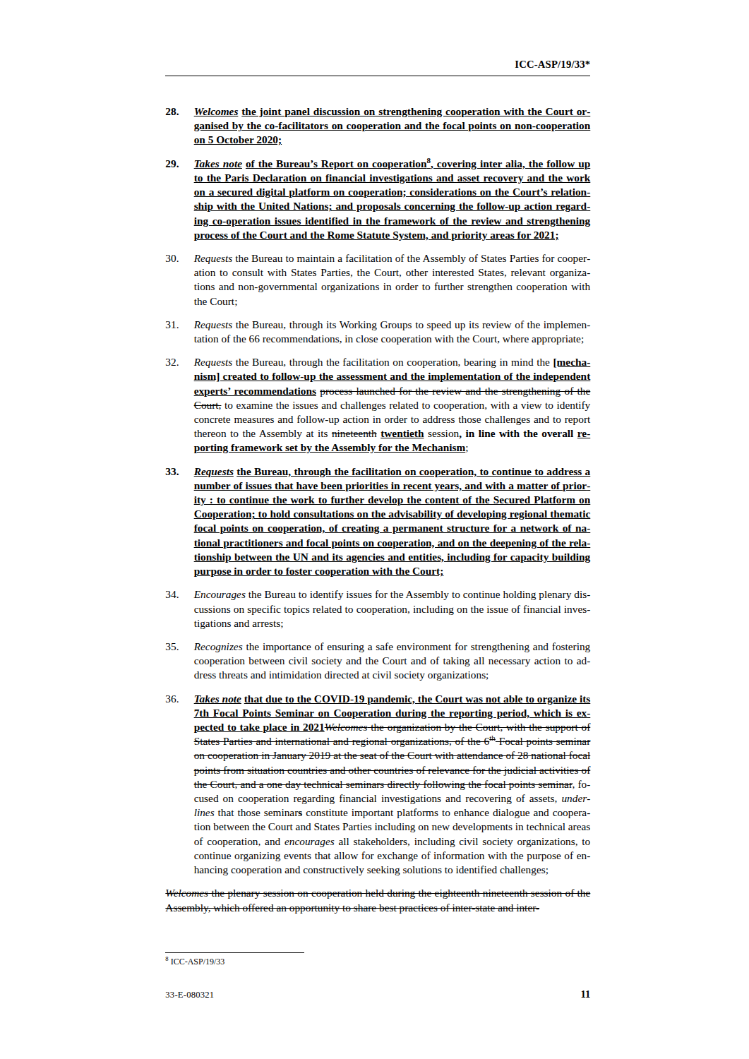ICC-ASP/19/33*
28.
Welcomes the joint panel discussion on strengthening cooperation with the Court organised by the co-facilitators on cooperation and the focal points on non-cooperation on 5 October 2020;
29.
Takes note of the Bureau’s Report on cooperation8, covering inter alia, the follow up to the Paris Declaration on financial investigations and asset recovery and the work on a secured digital platform on cooperation; considerations on the Court’s relationship with the United Nations; and proposals concerning the follow-up action regarding co-operation issues identified in the framework of the review and strengthening process of the Court and the Rome Statute System, and priority areas for 2021;
30.
Requests the Bureau to maintain a facilitation of the Assembly of States Parties for cooperation to consult with States Parties, the Court, other interested States, relevant organizations and non-governmental organizations in order to further strengthen cooperation with the Court;
31.
Requests the Bureau, through its Working Groups to speed up its review of the implementation of the 66 recommendations, in close cooperation with the Court, where appropriate;
32.
Requests the Bureau, through the facilitation on cooperation, bearing in mind the [mechanism] created to follow-up the assessment and the implementation of the independent experts’ recommendations process launched for the review and the strengthening of the Court, to examine the issues and challenges related to cooperation, with a view to identify concrete measures and follow-up action in order to address those challenges and to report thereon to the Assembly at its nineteenth twentieth session, in line with the overall reporting framework set by the Assembly for the Mechanism;
33.
Requests the Bureau, through the facilitation on cooperation, to continue to address a number of issues that have been priorities in recent years, and with a matter of priority : to continue the work to further develop the content of the Secured Platform on Cooperation; to hold consultations on the advisability of developing regional thematic focal points on cooperation, of creating a permanent structure for a network of national practitioners and focal points on cooperation, and on the deepening of the relationship between the UN and its agencies and entities, including for capacity building purpose in order to foster cooperation with the Court;
34.
Encourages the Bureau to identify issues for the Assembly to continue holding plenary discussions on specific topics related to cooperation, including on the issue of financial investigations and arrests;
35.
Recognizes the importance of ensuring a safe environment for strengthening and fostering cooperation between civil society and the Court and of taking all necessary action to address threats and intimidation directed at civil society organizations;
36.
Takes note that due to the COVID-19 pandemic, the Court was not able to organize its 7th Focal Points Seminar on Cooperation during the reporting period, which is expected to take place in 2021 Welcomes the organization by the Court, with the support of States Parties and international and regional organizations, of the 6th Focal points seminar on cooperation in January 2019 at the seat of the Court with attendance of 28 national focal points from situation countries and other countries of relevance for the judicial activities of the Court, and a one day technical seminars directly following the focal points seminar, focused on cooperation regarding financial investigations and recovering of assets, underlines that those seminars constitute important platforms to enhance dialogue and cooperation between the Court and States Parties including on new developments in technical areas of cooperation, and encourages all stakeholders, including civil society organizations, to continue organizing events that allow for exchange of information with the purpose of enhancing cooperation and constructively seeking solutions to identified challenges;
Welcomes the plenary session on cooperation held during the eighteenth nineteenth session of the Assembly, which offered an opportunity to share best practices of inter-state and inter-
8 ICC-ASP/19/33
33-E-080321
11